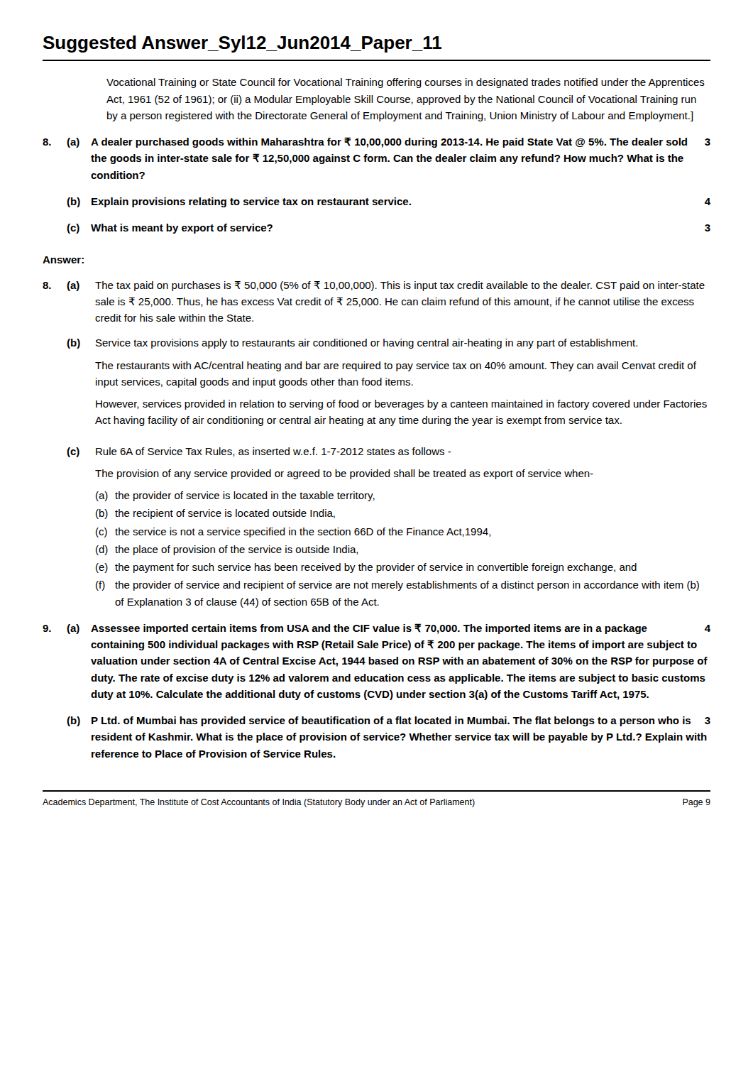Suggested Answer_Syl12_Jun2014_Paper_11
Vocational Training or State Council for Vocational Training offering courses in designated trades notified under the Apprentices Act, 1961 (52 of 1961); or (ii) a Modular Employable Skill Course, approved by the National Council of Vocational Training run by a person registered with the Directorate General of Employment and Training, Union Ministry of Labour and Employment.]
8.
(a)
3 A dealer purchased goods within Maharashtra for ₹ 10,00,000 during 2013-14. He paid State Vat @ 5%. The dealer sold the goods in inter-state sale for ₹ 12,50,000 against C form. Can the dealer claim any refund? How much? What is the condition?
(b)
4 Explain provisions relating to service tax on restaurant service.
(c)
3 What is meant by export of service?
Answer:
8.
(a)
The tax paid on purchases is ₹ 50,000 (5% of ₹ 10,00,000). This is input tax credit available to the dealer. CST paid on inter-state sale is ₹ 25,000. Thus, he has excess Vat credit of ₹ 25,000. He can claim refund of this amount, if he cannot utilise the excess credit for his sale within the State.
(b)
Service tax provisions apply to restaurants air conditioned or having central air-heating in any part of establishment.
The restaurants with AC/central heating and bar are required to pay service tax on 40% amount. They can avail Cenvat credit of input services, capital goods and input goods other than food items.
However, services provided in relation to serving of food or beverages by a canteen maintained in factory covered under Factories Act having facility of air conditioning or central air heating at any time during the year is exempt from service tax.
(c)
Rule 6A of Service Tax Rules, as inserted w.e.f. 1-7-2012 states as follows -
The provision of any service provided or agreed to be provided shall be treated as export of service when-
(a) the provider of service is located in the taxable territory,
(b) the recipient of service is located outside India,
(c) the service is not a service specified in the section 66D of the Finance Act,1994,
(d) the place of provision of the service is outside India,
(e) the payment for such service has been received by the provider of service in convertible foreign exchange, and
(f) the provider of service and recipient of service are not merely establishments of a distinct person in accordance with item (b) of Explanation 3 of clause (44) of section 65B of the Act.
9.
(a)
4 Assessee imported certain items from USA and the CIF value is ₹ 70,000. The imported items are in a package containing 500 individual packages with RSP (Retail Sale Price) of ₹ 200 per package. The items of import are subject to valuation under section 4A of Central Excise Act, 1944 based on RSP with an abatement of 30% on the RSP for purpose of duty. The rate of excise duty is 12% ad valorem and education cess as applicable. The items are subject to basic customs duty at 10%. Calculate the additional duty of customs (CVD) under section 3(a) of the Customs Tariff Act, 1975.
(b)
3 P Ltd. of Mumbai has provided service of beautification of a flat located in Mumbai. The flat belongs to a person who is resident of Kashmir. What is the place of provision of service? Whether service tax will be payable by P Ltd.? Explain with reference to Place of Provision of Service Rules.
Academics Department, The Institute of Cost Accountants of India (Statutory Body under an Act of Parliament) Page 9